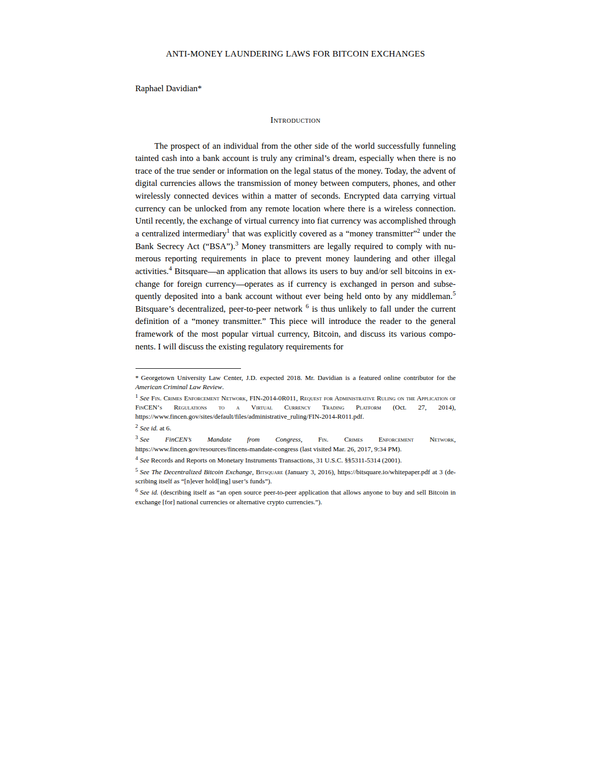Anti-Money Laundering Laws for Bitcoin Exchanges
Raphael Davidian*
Introduction
The prospect of an individual from the other side of the world successfully funneling tainted cash into a bank account is truly any criminal’s dream, especially when there is no trace of the true sender or information on the legal status of the money. Today, the advent of digital currencies allows the transmission of money between computers, phones, and other wirelessly connected devices within a matter of seconds. Encrypted data carrying virtual currency can be unlocked from any remote location where there is a wireless connection. Until recently, the exchange of virtual currency into fiat currency was accomplished through a centralized intermediary1 that was explicitly covered as a “money transmitter”2 under the Bank Secrecy Act (“BSA”).3 Money transmitters are legally required to comply with numerous reporting requirements in place to prevent money laundering and other illegal activities.4 Bitsquare—an application that allows its users to buy and/or sell bitcoins in exchange for foreign currency—operates as if currency is exchanged in person and subsequently deposited into a bank account without ever being held onto by any middleman.5 Bitsquare’s decentralized, peer-to-peer network 6 is thus unlikely to fall under the current definition of a “money transmitter.” This piece will introduce the reader to the general framework of the most popular virtual currency, Bitcoin, and discuss its various components. I will discuss the existing regulatory requirements for
*Georgetown University Law Center, J.D. expected 2018. Mr. Davidian is a featured online contributor for the American Criminal Law Review.
1 See Fin. Crimes Enforcement Network, FIN-2014-0R011, Request for Administrative Ruling on the Application of FinCEN’s Regulations to a Virtual Currency Trading Platform (Oct. 27, 2014), https://www.fincen.gov/sites/default/files/administrative_ruling/FIN-2014-R011.pdf.
2 See id. at 6.
3 See FinCEN’s Mandate from Congress, Fin. Crimes Enforcement Network, https://www.fincen.gov/resources/fincens-mandate-congress (last visited Mar. 26, 2017, 9:34 PM).
4 See Records and Reports on Monetary Instruments Transactions, 31 U.S.C. §§5311-5314 (2001).
5 See The Decentralized Bitcoin Exchange, Bitsquare (January 3, 2016), https://bitsquare.io/whitepaper.pdf at 3 (describing itself as “[n]ever hold[ing] user’s funds”).
6 See id. (describing itself as “an open source peer-to-peer application that allows anyone to buy and sell Bitcoin in exchange [for] national currencies or alternative crypto currencies.”).